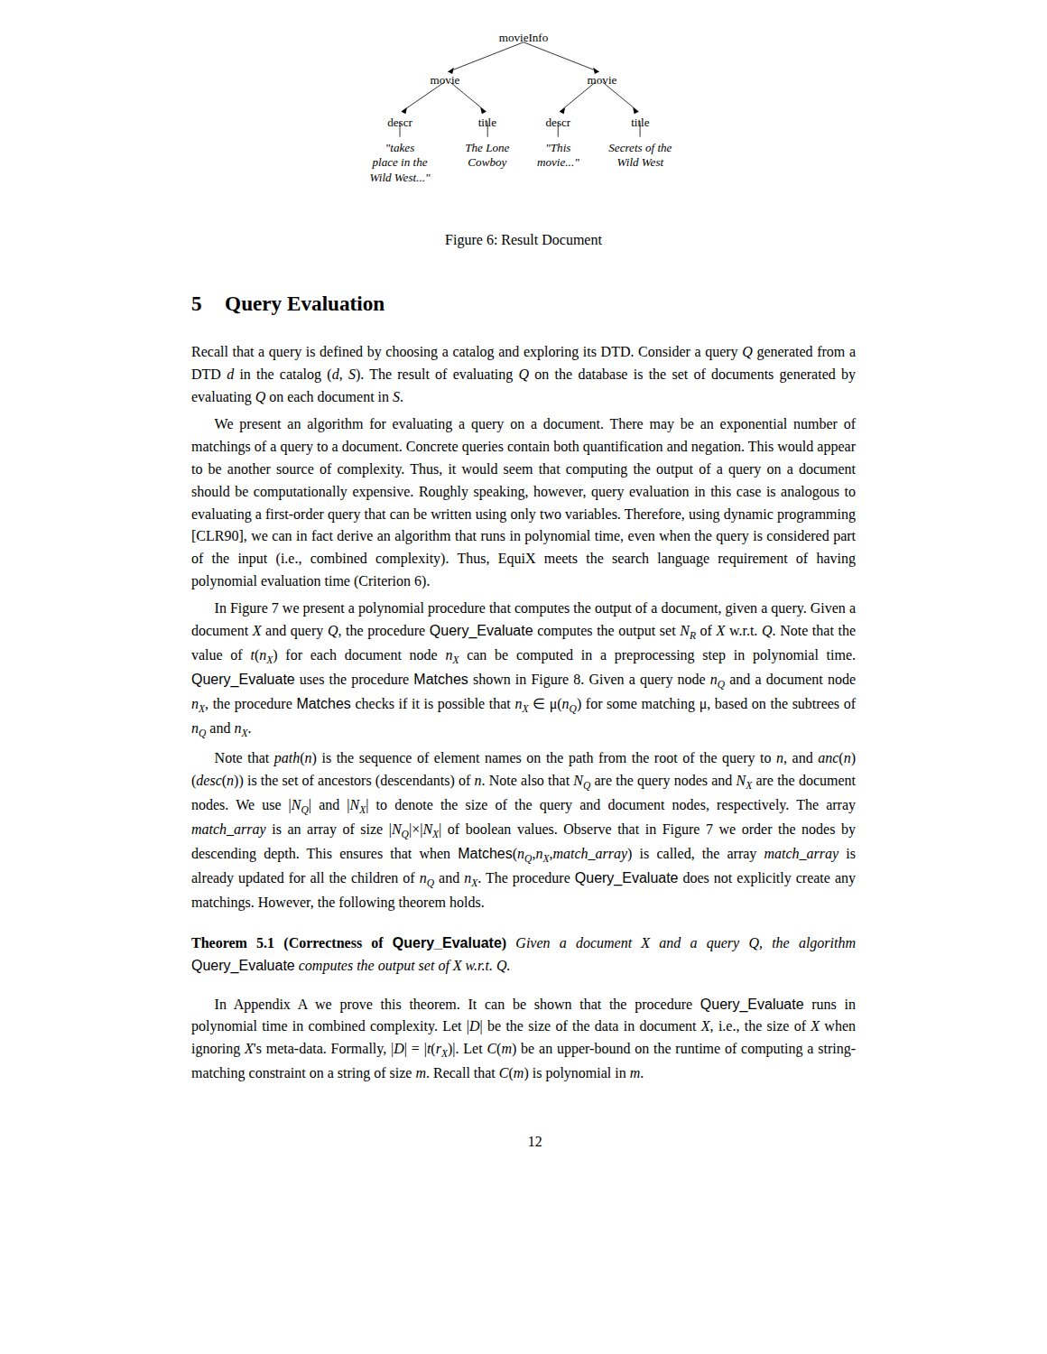movieInfo movie movie descr title descr title "takes
place in the
Wild West..." The Lone
Cowboy "This
movie..." Secrets of the
Wild West
Figure 6: Result Document
5 Query Evaluation
Recall that a query is defined by choosing a catalog and exploring its DTD. Consider a query Q generated from a DTD d in the catalog (d, S). The result of evaluating Q on the database is the set of documents generated by evaluating Q on each document in S.
We present an algorithm for evaluating a query on a document. There may be an exponential number of matchings of a query to a document. Concrete queries contain both quantification and negation. This would appear to be another source of complexity. Thus, it would seem that computing the output of a query on a document should be computationally expensive. Roughly speaking, however, query evaluation in this case is analogous to evaluating a first-order query that can be written using only two variables. Therefore, using dynamic programming [CLR90], we can in fact derive an algorithm that runs in polynomial time, even when the query is considered part of the input (i.e., combined complexity). Thus, EquiX meets the search language requirement of having polynomial evaluation time (Criterion 6).
In Figure 7 we present a polynomial procedure that computes the output of a document, given a query. Given a document X and query Q, the procedure Query_Evaluate computes the output set NR of X w.r.t. Q. Note that the value of t(nX) for each document node nX can be computed in a preprocessing step in polynomial time. Query_Evaluate uses the procedure Matches shown in Figure 8. Given a query node nQ and a document node nX, the procedure Matches checks if it is possible that nX ∈ μ(nQ) for some matching μ, based on the subtrees of nQ and nX.
Note that path(n) is the sequence of element names on the path from the root of the query to n, and anc(n) (desc(n)) is the set of ancestors (descendants) of n. Note also that NQ are the query nodes and NX are the document nodes. We use |NQ| and |NX| to denote the size of the query and document nodes, respectively. The array match_array is an array of size |NQ|×|NX| of boolean values. Observe that in Figure 7 we order the nodes by descending depth. This ensures that when Matches(nQ,nX,match_array) is called, the array match_array is already updated for all the children of nQ and nX. The procedure Query_Evaluate does not explicitly create any matchings. However, the following theorem holds.
Theorem 5.1 (Correctness of Query_Evaluate) Given a document X and a query Q, the algorithm Query_Evaluate computes the output set of X w.r.t. Q.
In Appendix A we prove this theorem. It can be shown that the procedure Query_Evaluate runs in polynomial time in combined complexity. Let |D| be the size of the data in document X, i.e., the size of X when ignoring X's meta-data. Formally, |D| = |t(rX)|. Let C(m) be an upper-bound on the runtime of computing a string-matching constraint on a string of size m. Recall that C(m) is polynomial in m.
12